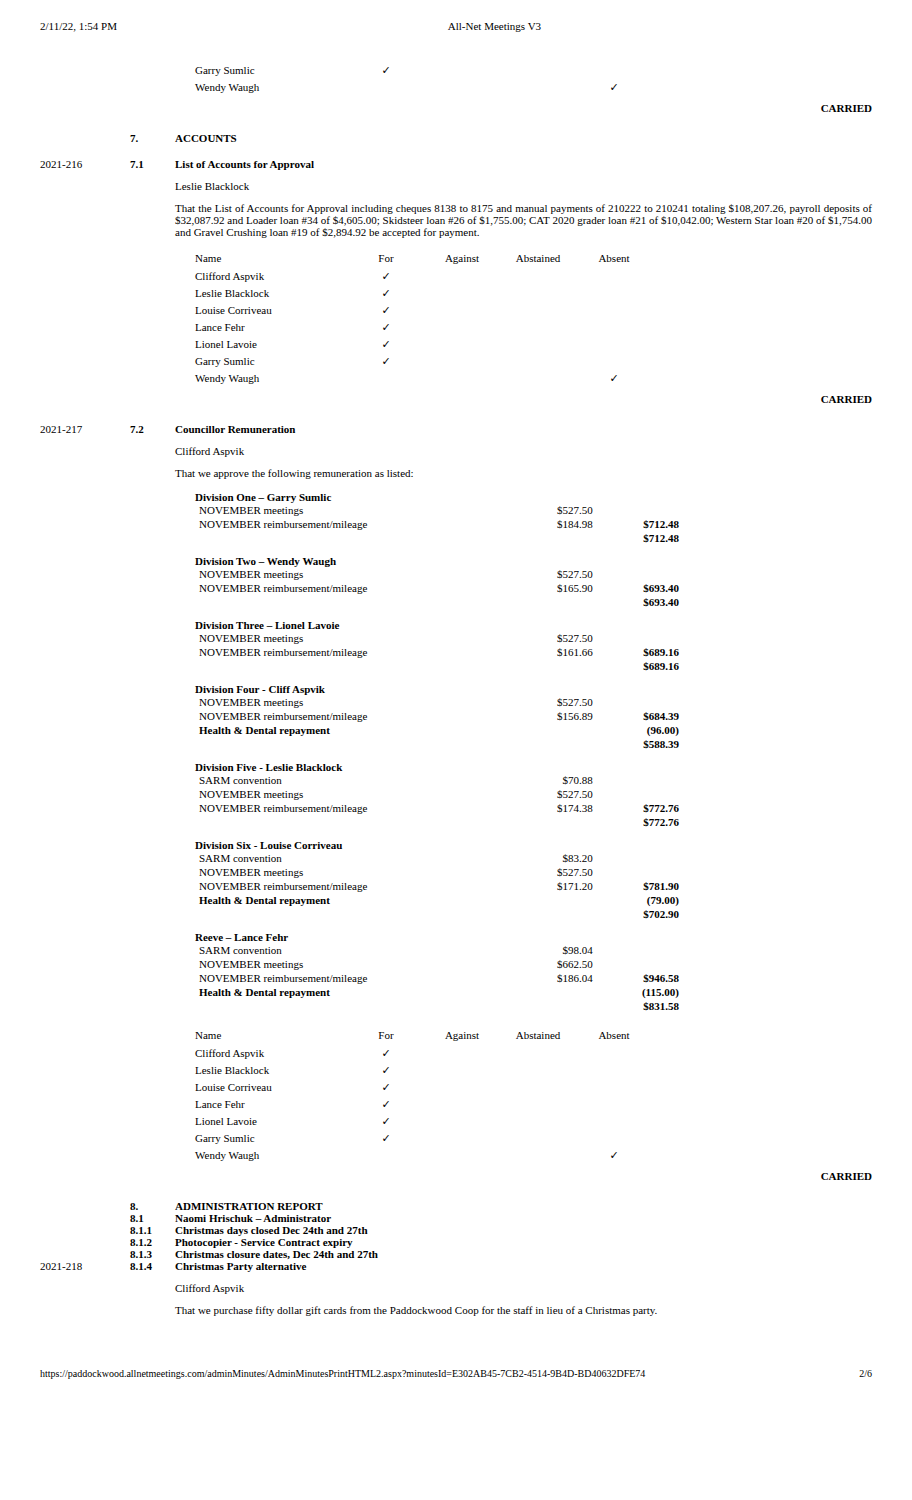2/11/22, 1:54 PM
All-Net Meetings V3
| | | / Garry Sumlic / ✓ / / / / / Wendy Waugh / / / / ✓ / CARRIED |
| | 7. | ACCOUNTS |
| 2021-216 | 7.1 | List of Accounts for Approval Leslie Blacklock That the List of Accounts for Approval including cheques 8138 to 8175 and manual payments of 210222 to 210241 totaling $108,207.26, payroll deposits of $32,087.92 and Loader loan #34 of $4,605.00; Skidsteer loan #26 of $1,755.00; CAT 2020 grader loan #21 of $10,042.00; Western Star loan #20 of $1,754.00 and Gravel Crushing loan #19 of $2,894.92 be accepted for payment. / Name / For / Against / Abstained / Absent / / --- / --- / --- / --- / --- / / Clifford Aspvik / ✓ / / / / / Leslie Blacklock / ✓ / / / / / Louise Corriveau / ✓ / / / / / Lance Fehr / ✓ / / / / / Lionel Lavoie / ✓ / / / / / Garry Sumlic / ✓ / / / / / Wendy Waugh / / / / ✓ / CARRIED |
| 2021-217 | 7.2 | Councillor Remuneration Clifford Aspvik That we approve the following remuneration as listed: Division One – Garry Sumlic / NOVEMBER meetings / $527.50 / / / NOVEMBER reimbursement/mileage / $184.98 / $712.48 / / / / $712.48 / Division Two – Wendy Waugh / NOVEMBER meetings / $527.50 / / / NOVEMBER reimbursement/mileage / $165.90 / $693.40 / / / / $693.40 / Division Three – Lionel Lavoie / NOVEMBER meetings / $527.50 / / / NOVEMBER reimbursement/mileage / $161.66 / $689.16 / / / / $689.16 / Division Four - Cliff Aspvik / NOVEMBER meetings / $527.50 / / / NOVEMBER reimbursement/mileage / $156.89 / $684.39 / / Health & Dental repayment / / (96.00) / / / / $588.39 / Division Five - Leslie Blacklock / SARM convention / $70.88 / / / NOVEMBER meetings / $527.50 / / / NOVEMBER reimbursement/mileage / $174.38 / $772.76 / / / / $772.76 / Division Six - Louise Corriveau / SARM convention / $83.20 / / / NOVEMBER meetings / $527.50 / / / NOVEMBER reimbursement/mileage / $171.20 / $781.90 / / Health & Dental repayment / / (79.00) / / / / $702.90 / Reeve – Lance Fehr / SARM convention / $98.04 / / / NOVEMBER meetings / $662.50 / / / NOVEMBER reimbursement/mileage / $186.04 / $946.58 / / Health & Dental repayment / / (115.00) / / / / $831.58 / / Name / For / Against / Abstained / Absent / / --- / --- / --- / --- / --- / / Clifford Aspvik / ✓ / / / / / Leslie Blacklock / ✓ / / / / / Louise Corriveau / ✓ / / / / / Lance Fehr / ✓ / / / / / Lionel Lavoie / ✓ / / / / / Garry Sumlic / ✓ / / / / / Wendy Waugh / / / / ✓ / CARRIED |
| | 8. | ADMINISTRATION REPORT |
| | 8.1 | Naomi Hrischuk – Administrator |
| | 8.1.1 | Christmas days closed Dec 24th and 27th |
| | 8.1.2 | Photocopier - Service Contract expiry |
| | 8.1.3 | Christmas closure dates, Dec 24th and 27th |
| 2021-218 | 8.1.4 | Christmas Party alternative Clifford Aspvik That we purchase fifty dollar gift cards from the Paddockwood Coop for the staff in lieu of a Christmas party. |
https://paddockwood.allnetmeetings.com/adminMinutes/AdminMinutesPrintHTML2.aspx?minutesId=E302AB45-7CB2-4514-9B4D-BD40632DFE74
2/6